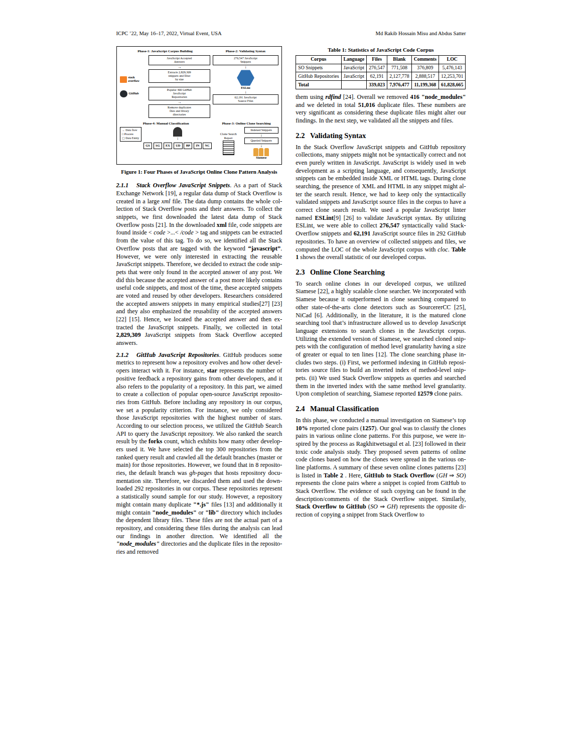ICPC ’22, May 16–17, 2022, Virtual Event, USA
Md Rakib Hossain Misu and Abdus Satter
Phase-1: JavaScript Corpus Building
stack
overflow
GitHub
JavaScript Accepted
Answers
→
Extracts 2,829,309
snippets and filter
by size
Popular 300 GitHub
JavaScript
Repositories
→
Remove duplicates
files and library
directories
Phase-2: Validating Syntax
276,547 JavaScript
Snippets
↓
ESLint
↓
62,191 JavaScript
Source Files
Phase-4: Manual Classification
→ Data flow
□ Process
▢ Data Entity
↓
GS
SG
EX
UD
BP
IN
NC
Phase-3: Online Clone Searching
Clone Search
Report
Indexed Snippets
↓
Queried Snippets
↓
Siamese
Figure 1: Four Phases of JavaScript Online Clone Pattern Analysis
2.1.1 Stack Overflow JavaScript Snippets. As a part of Stack Exchange Network [19], a regular data dump of Stack Overflow is created in a large xml file. The data dump contains the whole collection of Stack Overflow posts and their answers. To collect the snippets, we first downloaded the latest data dump of Stack Overflow posts [21]. In the downloaded xml file, code snippets are found inside < code >...< /code > tag and snippets can be extracted from the value of this tag. To do so, we identified all the Stack Overflow posts that are tagged with the keyword “javascript”. However, we were only interested in extracting the reusable JavaScript snippets. Therefore, we decided to extract the code snippets that were only found in the accepted answer of any post. We did this because the accepted answer of a post more likely contains useful code snippets, and most of the time, these accepted snippets are voted and reused by other developers. Researchers considered the accepted answers snippets in many empirical studies[27] [23] and they also emphasized the reusability of the accepted answers [22] [15]. Hence, we located the accepted answer and then extracted the JavaScript snippets. Finally, we collected in total 2,829,309 JavaScript snippets from Stack Overflow accepted answers.
2.1.2 GitHub JavaScript Repositories. GitHub produces some metrics to represent how a repository evolves and how other developers interact with it. For instance, star represents the number of positive feedback a repository gains from other developers, and it also refers to the popularity of a repository. In this part, we aimed to create a collection of popular open-source JavaScript repositories from GitHub. Before including any repository in our corpus, we set a popularity criterion. For instance, we only considered those JavaScript repositories with the highest number of stars. According to our selection process, we utilized the GitHub Search API to query the JavaScript repository. We also ranked the search result by the forks count, which exhibits how many other developers used it. We have selected the top 300 repositories from the ranked query result and crawled all the default branches (master or main) for those repositories. However, we found that in 8 repositories, the default branch was gh-pages that hosts repository documentation site. Therefore, we discarded them and used the downloaded 292 repositories in our corpus. These repositories represent a statistically sound sample for our study. However, a repository might contain many duplicate "*.js" files [13] and additionally it might contain "node_modules" or "lib" directory which includes the dependent library files. These files are not the actual part of a repository, and considering these files during the analysis can lead our findings in another direction. We identified all the "node_modules" directories and the duplicate files in the repositories and removed
Table 1: Statistics of JavaScript Code Corpus
| Corpus | Language | Files | Blank | Comments | LOC |
| --- | --- | --- | --- | --- | --- |
| SO Snippets | JavaScript | 276,547 | 771,508 | 376,809 | 5,476,143 |
| GitHub Repositories | JavaScript | 62,191 | 2,127,778 | 2,888,517 | 12,253,701 |
| Total | | 339,023 | 7,976,477 | 11,199,368 | 61,828,665 |
them using rdfind [24]. Overall we removed 416 "node_modules" and we deleted in total 51,016 duplicate files. These numbers are very significant as considering these duplicate files might alter our findings. In the next step, we validated all the snippets and files.
2.2 Validating Syntax
In the Stack Overflow JavaScript snippets and GitHub repository collections, many snippets might not be syntactically correct and not even purely written in JavaScript. JavaScript is widely used in web development as a scripting language, and consequently, JavaScript snippets can be embedded inside XML or HTML tags. During clone searching, the presence of XML and HTML in any snippet might alter the search result. Hence, we had to keep only the syntactically validated snippets and JavaScript source files in the corpus to have a correct clone search result. We used a popular JavaScript linter named ESLint[9] [26] to validate JavaScript syntax. By utilizing ESLint, we were able to collect 276,547 syntactically valid Stack-Overflow snippets and 62,191 JavaScript source files in 292 GitHub repositories. To have an overview of collected snippets and files, we computed the LOC of the whole JavaScript corpus with cloc. Table 1 shows the overall statistic of our developed corpus.
2.3 Online Clone Searching
To search online clones in our developed corpus, we utilized Siamese [22], a highly scalable clone searcher. We incorporated with Siamese because it outperformed in clone searching compared to other state-of-the-arts clone detectors such as SourcererCC [25], NiCad [6]. Additionally, in the literature, it is the matured clone searching tool that’s infrastructure allowed us to develop JavaScript language extensions to search clones in the JavaScript corpus. Utilizing the extended version of Siamese, we searched cloned snippets with the configuration of method level granularity having a size of greater or equal to ten lines [12]. The clone searching phase includes two steps. (i) First, we performed indexing in GitHub repositories source files to build an inverted index of method-level snippets. (ii) We used Stack Overflow snippets as queries and searched them in the inverted index with the same method level granularity. Upon completion of searching, Siamese reported 12579 clone pairs.
2.4 Manual Classification
In this phase, we conducted a manual investigation on Siamese’s top 10% reported clone pairs (1257). Our goal was to classify the clones pairs in various online clone patterns. For this purpose, we were inspired by the process as Ragkhitwetsagul et al. [23] followed in their toxic code analysis study. They proposed seven patterns of online code clones based on how the clones were spread in the various online platforms. A summary of these seven online clones patterns [23] is listed in Table 2 . Here, GitHub to Stack Overflow (GH ⇒ SO) represents the clone pairs where a snippet is copied from GitHub to Stack Overflow. The evidence of such copying can be found in the description/comments of the Stack Overflow snippet. Similarly, Stack Overflow to GitHub (SO ⇒ GH) represents the opposite direction of copying a snippet from Stack Overflow to